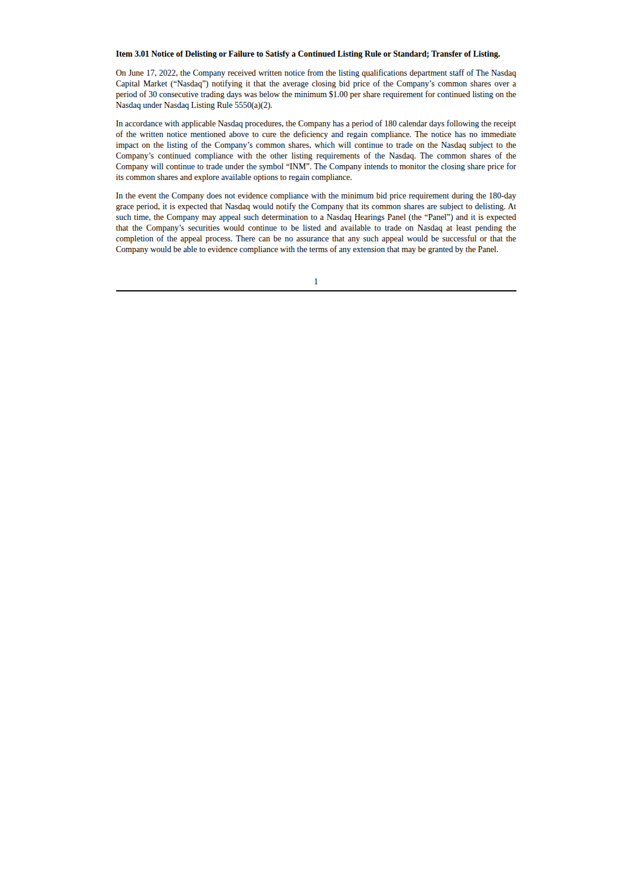Item 3.01 Notice of Delisting or Failure to Satisfy a Continued Listing Rule or Standard; Transfer of Listing.
On June 17, 2022, the Company received written notice from the listing qualifications department staff of The Nasdaq Capital Market (“Nasdaq”) notifying it that the average closing bid price of the Company’s common shares over a period of 30 consecutive trading days was below the minimum $1.00 per share requirement for continued listing on the Nasdaq under Nasdaq Listing Rule 5550(a)(2).
In accordance with applicable Nasdaq procedures, the Company has a period of 180 calendar days following the receipt of the written notice mentioned above to cure the deficiency and regain compliance. The notice has no immediate impact on the listing of the Company’s common shares, which will continue to trade on the Nasdaq subject to the Company’s continued compliance with the other listing requirements of the Nasdaq. The common shares of the Company will continue to trade under the symbol “INM”. The Company intends to monitor the closing share price for its common shares and explore available options to regain compliance.
In the event the Company does not evidence compliance with the minimum bid price requirement during the 180-day grace period, it is expected that Nasdaq would notify the Company that its common shares are subject to delisting. At such time, the Company may appeal such determination to a Nasdaq Hearings Panel (the “Panel”) and it is expected that the Company’s securities would continue to be listed and available to trade on Nasdaq at least pending the completion of the appeal process. There can be no assurance that any such appeal would be successful or that the Company would be able to evidence compliance with the terms of any extension that may be granted by the Panel.
1